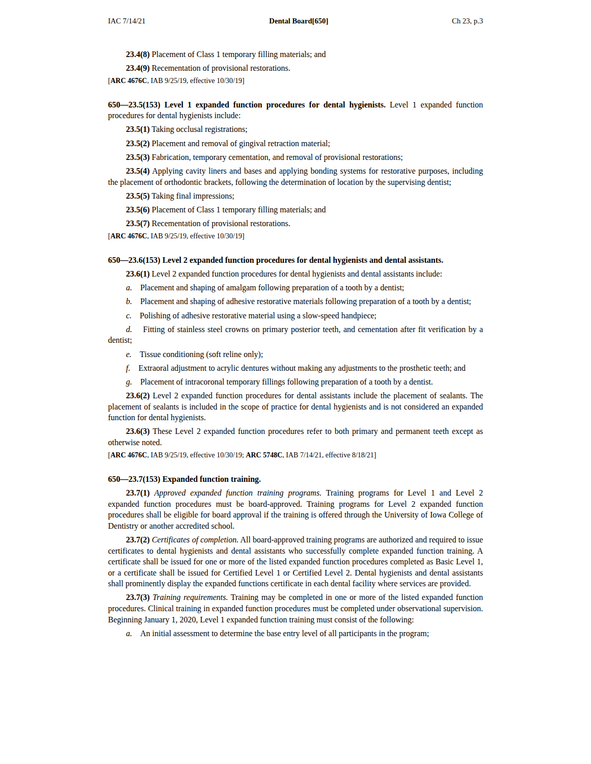IAC 7/14/21 Dental Board[650] Ch 23, p.3
23.4(8) Placement of Class 1 temporary filling materials; and
23.4(9) Recementation of provisional restorations.
[ARC 4676C, IAB 9/25/19, effective 10/30/19]
650—23.5(153) Level 1 expanded function procedures for dental hygienists. Level 1 expanded function procedures for dental hygienists include:
23.5(1) Taking occlusal registrations;
23.5(2) Placement and removal of gingival retraction material;
23.5(3) Fabrication, temporary cementation, and removal of provisional restorations;
23.5(4) Applying cavity liners and bases and applying bonding systems for restorative purposes, including the placement of orthodontic brackets, following the determination of location by the supervising dentist;
23.5(5) Taking final impressions;
23.5(6) Placement of Class 1 temporary filling materials; and
23.5(7) Recementation of provisional restorations.
[ARC 4676C, IAB 9/25/19, effective 10/30/19]
650—23.6(153) Level 2 expanded function procedures for dental hygienists and dental assistants.
23.6(1) Level 2 expanded function procedures for dental hygienists and dental assistants include:
a. Placement and shaping of amalgam following preparation of a tooth by a dentist;
b. Placement and shaping of adhesive restorative materials following preparation of a tooth by a dentist;
c. Polishing of adhesive restorative material using a slow-speed handpiece;
d. Fitting of stainless steel crowns on primary posterior teeth, and cementation after fit verification by a dentist;
e. Tissue conditioning (soft reline only);
f. Extraoral adjustment to acrylic dentures without making any adjustments to the prosthetic teeth; and
g. Placement of intracoronal temporary fillings following preparation of a tooth by a dentist.
23.6(2) Level 2 expanded function procedures for dental assistants include the placement of sealants. The placement of sealants is included in the scope of practice for dental hygienists and is not considered an expanded function for dental hygienists.
23.6(3) These Level 2 expanded function procedures refer to both primary and permanent teeth except as otherwise noted.
[ARC 4676C, IAB 9/25/19, effective 10/30/19; ARC 5748C, IAB 7/14/21, effective 8/18/21]
650—23.7(153) Expanded function training.
23.7(1) Approved expanded function training programs. Training programs for Level 1 and Level 2 expanded function procedures must be board-approved. Training programs for Level 2 expanded function procedures shall be eligible for board approval if the training is offered through the University of Iowa College of Dentistry or another accredited school.
23.7(2) Certificates of completion. All board-approved training programs are authorized and required to issue certificates to dental hygienists and dental assistants who successfully complete expanded function training. A certificate shall be issued for one or more of the listed expanded function procedures completed as Basic Level 1, or a certificate shall be issued for Certified Level 1 or Certified Level 2. Dental hygienists and dental assistants shall prominently display the expanded functions certificate in each dental facility where services are provided.
23.7(3) Training requirements. Training may be completed in one or more of the listed expanded function procedures. Clinical training in expanded function procedures must be completed under observational supervision. Beginning January 1, 2020, Level 1 expanded function training must consist of the following:
a. An initial assessment to determine the base entry level of all participants in the program;